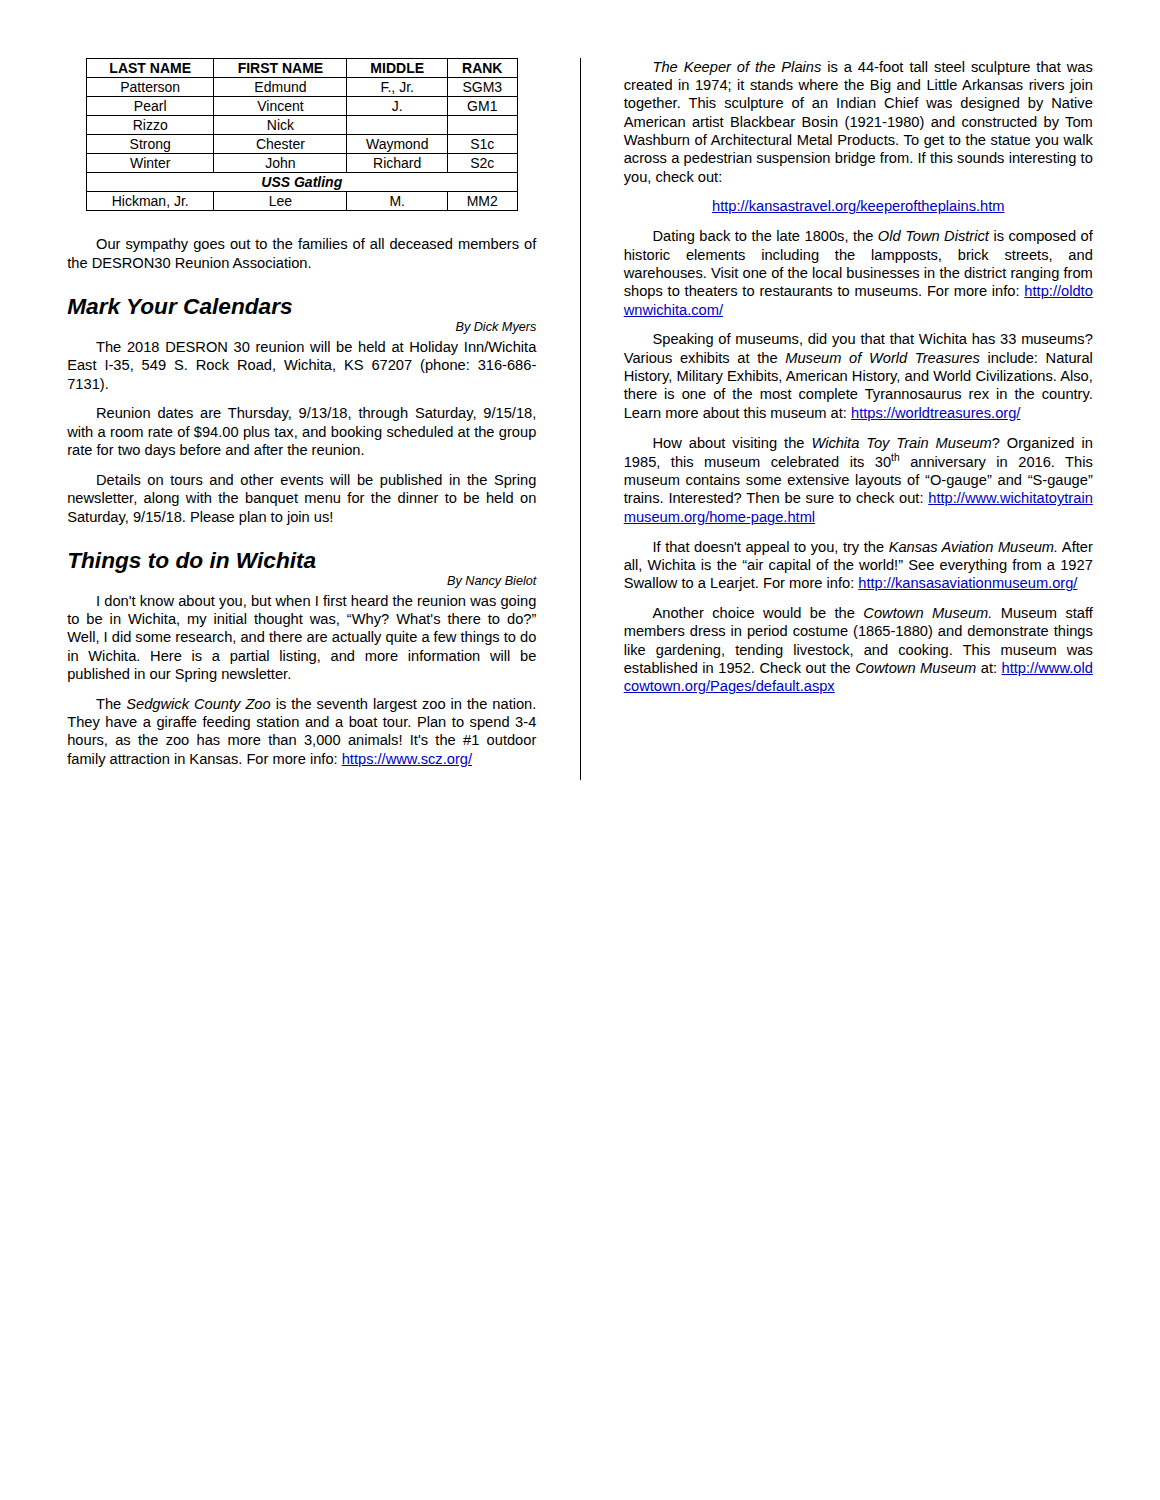| LAST NAME | FIRST NAME | MIDDLE | RANK |
| --- | --- | --- | --- |
| Patterson | Edmund | F., Jr. | SGM3 |
| Pearl | Vincent | J. | GM1 |
| Rizzo | Nick | | |
| Strong | Chester | Waymond | S1c |
| Winter | John | Richard | S2c |
| USS Gatling |
| Hickman, Jr. | Lee | M. | MM2 |
Our sympathy goes out to the families of all deceased members of the DESRON30 Reunion Association.
Mark Your Calendars
By Dick Myers
The 2018 DESRON 30 reunion will be held at Holiday Inn/Wichita East I-35, 549 S. Rock Road, Wichita, KS 67207 (phone: 316-686-7131).
Reunion dates are Thursday, 9/13/18, through Saturday, 9/15/18, with a room rate of $94.00 plus tax, and booking scheduled at the group rate for two days before and after the reunion.
Details on tours and other events will be published in the Spring newsletter, along with the banquet menu for the dinner to be held on Saturday, 9/15/18. Please plan to join us!
Things to do in Wichita
By Nancy Bielot
I don't know about you, but when I first heard the reunion was going to be in Wichita, my initial thought was, “Why? What's there to do?” Well, I did some research, and there are actually quite a few things to do in Wichita. Here is a partial listing, and more information will be published in our Spring newsletter.
The Sedgwick County Zoo is the seventh largest zoo in the nation. They have a giraffe feeding station and a boat tour. Plan to spend 3-4 hours, as the zoo has more than 3,000 animals! It's the #1 outdoor family attraction in Kansas. For more info: https://www.scz.org/
The Keeper of the Plains is a 44-foot tall steel sculpture that was created in 1974; it stands where the Big and Little Arkansas rivers join together. This sculpture of an Indian Chief was designed by Native American artist Blackbear Bosin (1921-1980) and constructed by Tom Washburn of Architectural Metal Products. To get to the statue you walk across a pedestrian suspension bridge from. If this sounds interesting to you, check out:
http://kansastravel.org/keeperoftheplains.htm
Dating back to the late 1800s, the Old Town District is composed of historic elements including the lampposts, brick streets, and warehouses. Visit one of the local businesses in the district ranging from shops to theaters to restaurants to museums. For more info: http://oldtownwichita.com/
Speaking of museums, did you that that Wichita has 33 museums? Various exhibits at the Museum of World Treasures include: Natural History, Military Exhibits, American History, and World Civilizations. Also, there is one of the most complete Tyrannosaurus rex in the country. Learn more about this museum at: https://worldtreasures.org/
How about visiting the Wichita Toy Train Museum? Organized in 1985, this museum celebrated its 30th anniversary in 2016. This museum contains some extensive layouts of “O-gauge” and “S-gauge” trains. Interested? Then be sure to check out: http://www.wichitatoytrainmuseum.org/home-page.html
If that doesn't appeal to you, try the Kansas Aviation Museum. After all, Wichita is the “air capital of the world!” See everything from a 1927 Swallow to a Learjet. For more info: http://kansasaviationmuseum.org/
Another choice would be the Cowtown Museum. Museum staff members dress in period costume (1865-1880) and demonstrate things like gardening, tending livestock, and cooking. This museum was established in 1952. Check out the Cowtown Museum at: http://www.oldcowtown.org/Pages/default.aspx